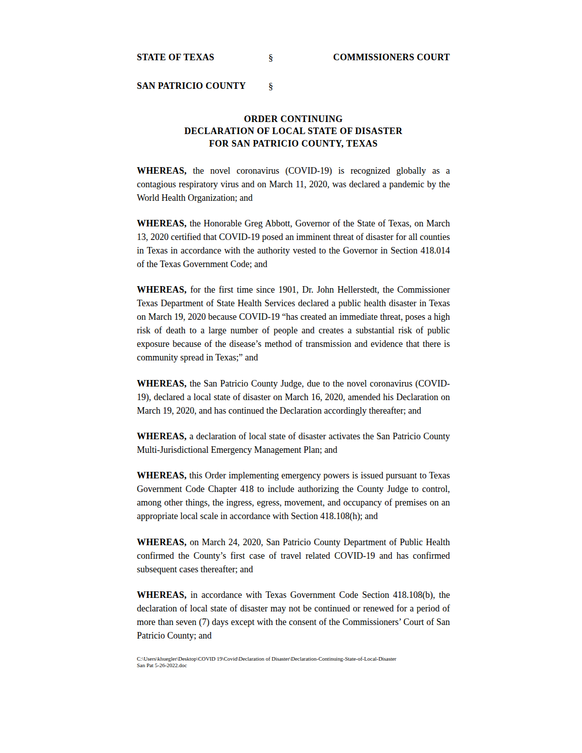| STATE OF TEXAS | § | COMMISSIONERS COURT |
| SAN PATRICIO COUNTY | § | |
ORDER CONTINUING
DECLARATION OF LOCAL STATE OF DISASTER
FOR SAN PATRICIO COUNTY, TEXAS
WHEREAS, the novel coronavirus (COVID-19) is recognized globally as a contagious respiratory virus and on March 11, 2020, was declared a pandemic by the World Health Organization; and
WHEREAS, the Honorable Greg Abbott, Governor of the State of Texas, on March 13, 2020 certified that COVID-19 posed an imminent threat of disaster for all counties in Texas in accordance with the authority vested to the Governor in Section 418.014 of the Texas Government Code; and
WHEREAS, for the first time since 1901, Dr. John Hellerstedt, the Commissioner Texas Department of State Health Services declared a public health disaster in Texas on March 19, 2020 because COVID-19 “has created an immediate threat, poses a high risk of death to a large number of people and creates a substantial risk of public exposure because of the disease’s method of transmission and evidence that there is community spread in Texas;” and
WHEREAS, the San Patricio County Judge, due to the novel coronavirus (COVID-19), declared a local state of disaster on March 16, 2020, amended his Declaration on March 19, 2020, and has continued the Declaration accordingly thereafter; and
WHEREAS, a declaration of local state of disaster activates the San Patricio County Multi-Jurisdictional Emergency Management Plan; and
WHEREAS, this Order implementing emergency powers is issued pursuant to Texas Government Code Chapter 418 to include authorizing the County Judge to control, among other things, the ingress, egress, movement, and occupancy of premises on an appropriate local scale in accordance with Section 418.108(h); and
WHEREAS, on March 24, 2020, San Patricio County Department of Public Health confirmed the County’s first case of travel related COVID-19 and has confirmed subsequent cases thereafter; and
WHEREAS, in accordance with Texas Government Code Section 418.108(b), the declaration of local state of disaster may not be continued or renewed for a period of more than seven (7) days except with the consent of the Commissioners’ Court of San Patricio County; and
C:\Users\khuegler\Desktop\COVID 19\Covid\Declaration of Disaster\Declaration-Continuing-State-of-Local-Disaster
San Pat 5-26-2022.doc